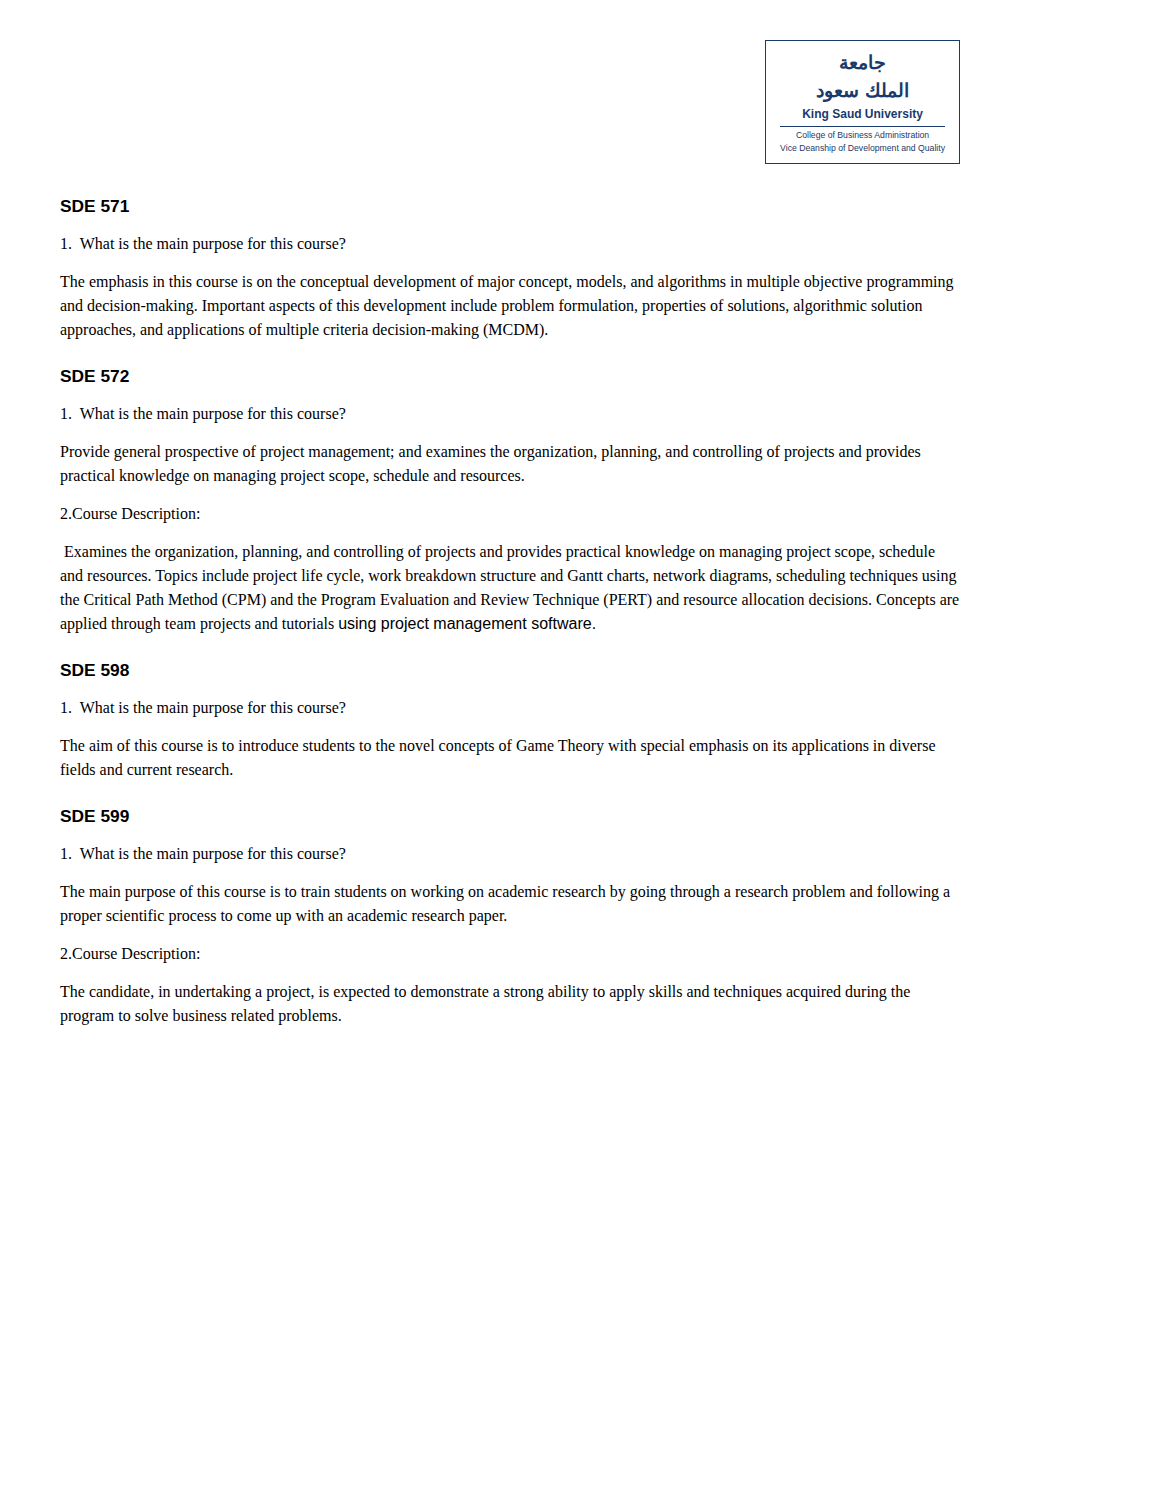جامعة
الملك سعود
King Saud University
College of Business Administration
Vice Deanship of Development and Quality
SDE 571
1. What is the main purpose for this course?
The emphasis in this course is on the conceptual development of major concept, models, and algorithms in multiple objective programming and decision-making. Important aspects of this development include problem formulation, properties of solutions, algorithmic solution approaches, and applications of multiple criteria decision-making (MCDM).
SDE 572
1. What is the main purpose for this course?
Provide general prospective of project management; and examines the organization, planning, and controlling of projects and provides practical knowledge on managing project scope, schedule and resources.
2.Course Description:
Examines the organization, planning, and controlling of projects and provides practical knowledge on managing project scope, schedule and resources. Topics include project life cycle, work breakdown structure and Gantt charts, network diagrams, scheduling techniques using the Critical Path Method (CPM) and the Program Evaluation and Review Technique (PERT) and resource allocation decisions. Concepts are applied through team projects and tutorials using project management software.
SDE 598
1. What is the main purpose for this course?
The aim of this course is to introduce students to the novel concepts of Game Theory with special emphasis on its applications in diverse fields and current research.
SDE 599
1. What is the main purpose for this course?
The main purpose of this course is to train students on working on academic research by going through a research problem and following a proper scientific process to come up with an academic research paper.
2.Course Description:
The candidate, in undertaking a project, is expected to demonstrate a strong ability to apply skills and techniques acquired during the program to solve business related problems.